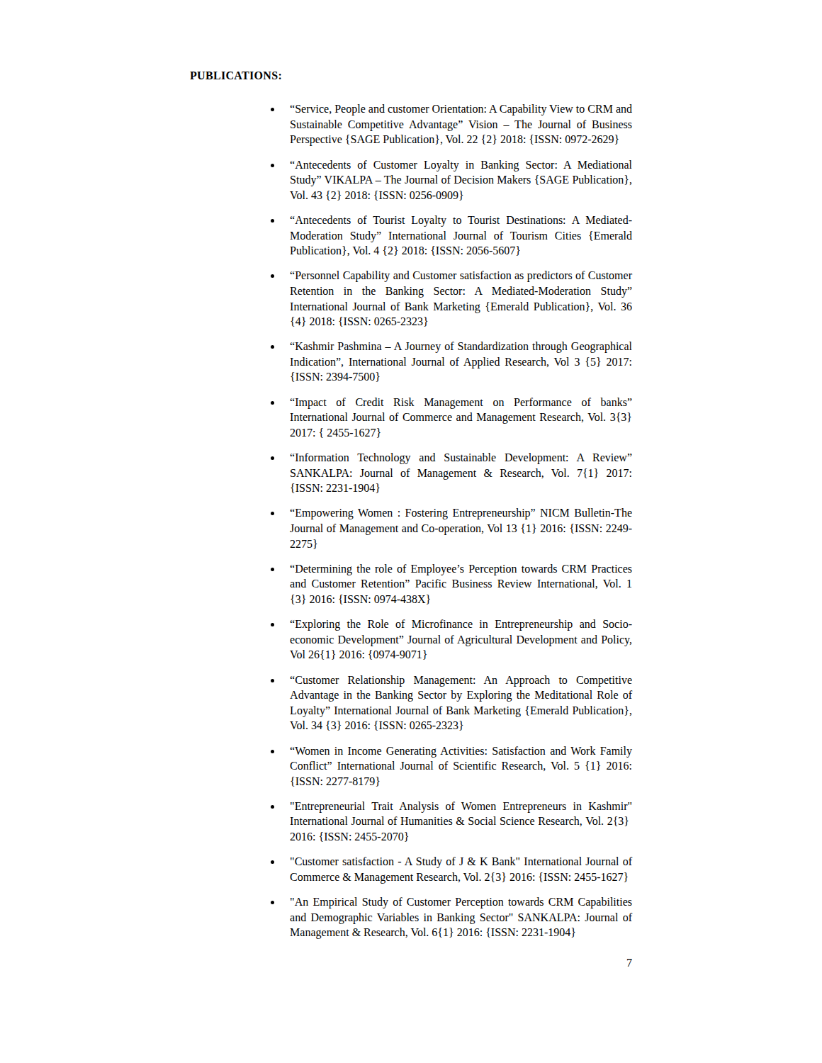PUBLICATIONS:
“Service, People and customer Orientation: A Capability View to CRM and Sustainable Competitive Advantage” Vision – The Journal of Business Perspective {SAGE Publication}, Vol. 22 {2} 2018: {ISSN: 0972-2629}
“Antecedents of Customer Loyalty in Banking Sector: A Mediational Study” VIKALPA – The Journal of Decision Makers {SAGE Publication}, Vol. 43 {2} 2018: {ISSN: 0256-0909}
“Antecedents of Tourist Loyalty to Tourist Destinations: A Mediated-Moderation Study” International Journal of Tourism Cities {Emerald Publication}, Vol. 4 {2} 2018: {ISSN: 2056-5607}
“Personnel Capability and Customer satisfaction as predictors of Customer Retention in the Banking Sector: A Mediated-Moderation Study” International Journal of Bank Marketing {Emerald Publication}, Vol. 36 {4} 2018: {ISSN: 0265-2323}
“Kashmir Pashmina – A Journey of Standardization through Geographical Indication”, International Journal of Applied Research, Vol 3 {5} 2017: {ISSN: 2394-7500}
“Impact of Credit Risk Management on Performance of banks” International Journal of Commerce and Management Research, Vol. 3{3} 2017: { 2455-1627}
“Information Technology and Sustainable Development: A Review” SANKALPA: Journal of Management & Research, Vol. 7{1} 2017: {ISSN: 2231-1904}
“Empowering Women : Fostering Entrepreneurship” NICM Bulletin-The Journal of Management and Co-operation, Vol 13 {1} 2016: {ISSN: 2249-2275}
“Determining the role of Employee’s Perception towards CRM Practices and Customer Retention” Pacific Business Review International, Vol. 1 {3} 2016: {ISSN: 0974-438X}
“Exploring the Role of Microfinance in Entrepreneurship and Socio-economic Development” Journal of Agricultural Development and Policy, Vol 26{1} 2016: {0974-9071}
“Customer Relationship Management: An Approach to Competitive Advantage in the Banking Sector by Exploring the Meditational Role of Loyalty” International Journal of Bank Marketing {Emerald Publication}, Vol. 34 {3} 2016: {ISSN: 0265-2323}
“Women in Income Generating Activities: Satisfaction and Work Family Conflict” International Journal of Scientific Research, Vol. 5 {1} 2016: {ISSN: 2277-8179}
"Entrepreneurial Trait Analysis of Women Entrepreneurs in Kashmir" International Journal of Humanities & Social Science Research, Vol. 2{3} 2016: {ISSN: 2455-2070}
"Customer satisfaction - A Study of J & K Bank" International Journal of Commerce & Management Research, Vol. 2{3} 2016: {ISSN: 2455-1627}
"An Empirical Study of Customer Perception towards CRM Capabilities and Demographic Variables in Banking Sector" SANKALPA: Journal of Management & Research, Vol. 6{1} 2016: {ISSN: 2231-1904}
7